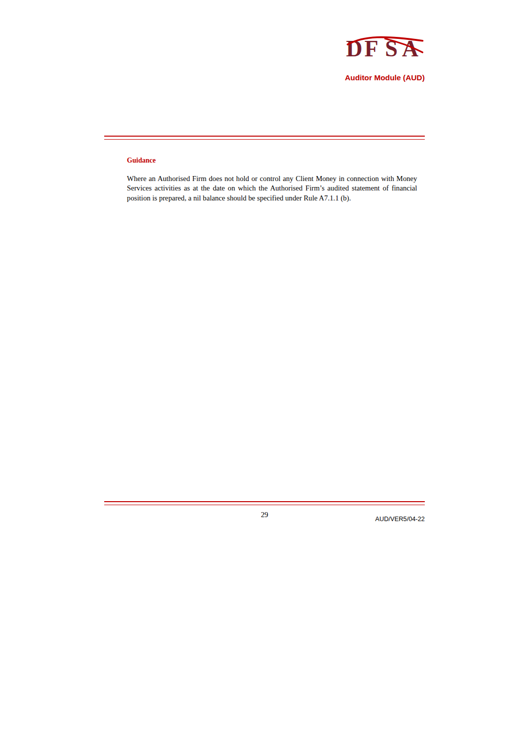D F S A
Auditor Module (AUD)
Guidance
Where an Authorised Firm does not hold or control any Client Money in connection with Money Services activities as at the date on which the Authorised Firm’s audited statement of financial position is prepared, a nil balance should be specified under Rule A7.1.1 (b).
29 AUD/VER5/04-22